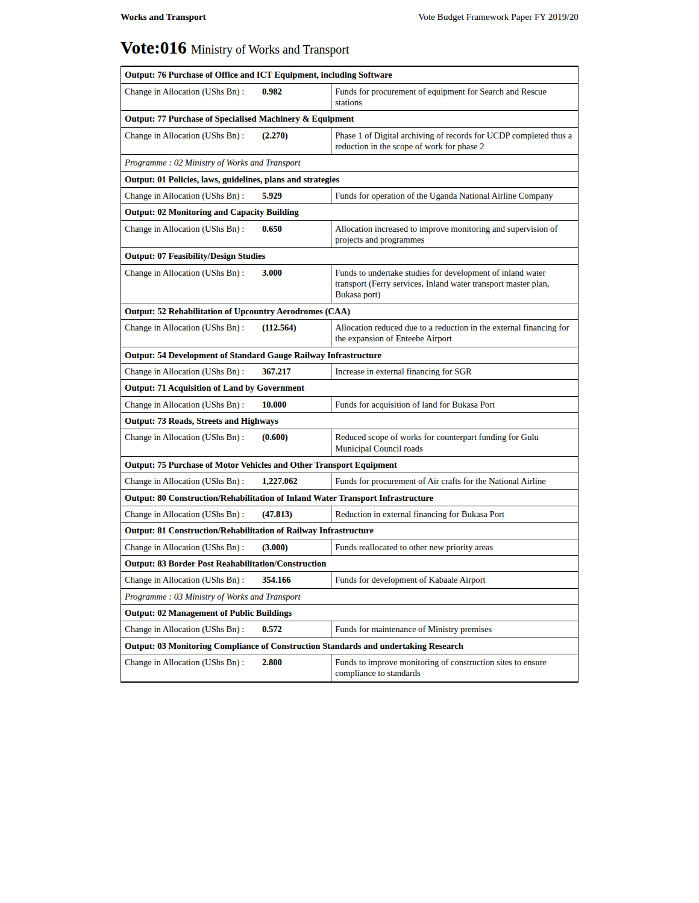Works and Transport
Vote Budget Framework Paper FY 2019/20
Vote:016 Ministry of Works and Transport
| Output: 76 Purchase of Office and ICT Equipment, including Software |
| Change in Allocation (UShs Bn) : 0.982 | Funds for procurement of equipment for Search and Rescue stations |
| Output: 77 Purchase of Specialised Machinery & Equipment |
| Change in Allocation (UShs Bn) : (2.270) | Phase 1 of Digital archiving of records for UCDP completed thus a reduction in the scope of work for phase 2 |
| Programme : 02 Ministry of Works and Transport |
| Output: 01 Policies, laws, guidelines, plans and strategies |
| Change in Allocation (UShs Bn) : 5.929 | Funds for operation of the Uganda National Airline Company |
| Output: 02 Monitoring and Capacity Building |
| Change in Allocation (UShs Bn) : 0.650 | Allocation increased to improve monitoring and supervision of projects and programmes |
| Output: 07 Feasibility/Design Studies |
| Change in Allocation (UShs Bn) : 3.000 | Funds to undertake studies for development of inland water transport (Ferry services, Inland water transport master plan, Bukasa port) |
| Output: 52 Rehabilitation of Upcountry Aerodromes (CAA) |
| Change in Allocation (UShs Bn) : (112.564) | Allocation reduced due to a reduction in the external financing for the expansion of Enteebe Airport |
| Output: 54 Development of Standard Gauge Railway Infrastructure |
| Change in Allocation (UShs Bn) : 367.217 | Increase in external financing for SGR |
| Output: 71 Acquisition of Land by Government |
| Change in Allocation (UShs Bn) : 10.000 | Funds for acquisition of land for Bukasa Port |
| Output: 73 Roads, Streets and Highways |
| Change in Allocation (UShs Bn) : (0.600) | Reduced scope of works for counterpart funding for Gulu Municipal Council roads |
| Output: 75 Purchase of Motor Vehicles and Other Transport Equipment |
| Change in Allocation (UShs Bn) : 1,227.062 | Funds for procurement of Air crafts for the National Airline |
| Output: 80 Construction/Rehabilitation of Inland Water Transport Infrastructure |
| Change in Allocation (UShs Bn) : (47.813) | Reduction in external financing for Bukasa Port |
| Output: 81 Construction/Rehabilitation of Railway Infrastructure |
| Change in Allocation (UShs Bn) : (3.000) | Funds reallocated to other new priority areas |
| Output: 83 Border Post Reahabilitation/Construction |
| Change in Allocation (UShs Bn) : 354.166 | Funds for development of Kabaale Airport |
| Programme : 03 Ministry of Works and Transport |
| Output: 02 Management of Public Buildings |
| Change in Allocation (UShs Bn) : 0.572 | Funds for maintenance of Ministry premises |
| Output: 03 Monitoring Compliance of Construction Standards and undertaking Research |
| Change in Allocation (UShs Bn) : 2.800 | Funds to improve monitoring of construction sites to ensure compliance to standards |